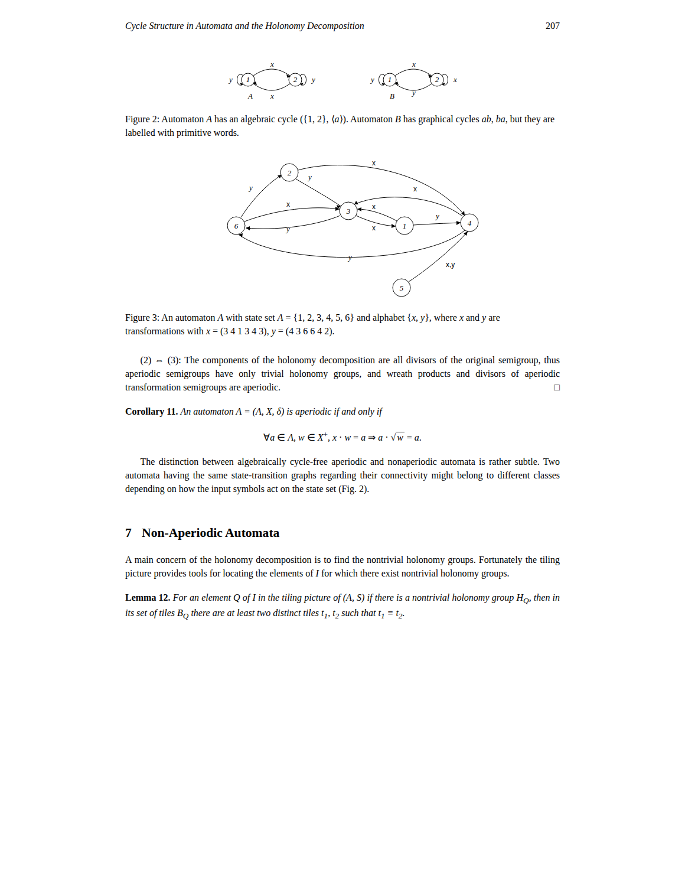Cycle Structure in Automata and the Holonomy Decomposition 207
1 2 y x x y A 1 2 y x y x B
Figure 2: Automaton A has an algebraic cycle ({1, 2}, ⟨a⟩). Automaton B has graphical cycles ab, ba, but they are labelled with primitive words.
2 3 6 1 4 5 x y y x y x x y x y x,y
Figure 3: An automaton A with state set A = {1, 2, 3, 4, 5, 6} and alphabet {x, y}, where x and y are transformations with x = (3 4 1 3 4 3), y = (4 3 6 6 4 2).
(2) ⇔ (3): The components of the holonomy decomposition are all divisors of the original semigroup, thus aperiodic semigroups have only trivial holonomy groups, and wreath products and divisors of aperiodic transformation semigroups are aperiodic. □
Corollary 11. An automaton A = (A, X, δ) is aperiodic if and only if
∀a ∈ A, w ∈ X+, x · w = a ⇒ a · √w = a.
The distinction between algebraically cycle-free aperiodic and nonaperiodic automata is rather subtle. Two automata having the same state-transition graphs regarding their connectivity might belong to different classes depending on how the input symbols act on the state set (Fig. 2).
7 Non-Aperiodic Automata
A main concern of the holonomy decomposition is to find the nontrivial holonomy groups. Fortunately the tiling picture provides tools for locating the elements of I for which there exist nontrivial holonomy groups.
Lemma 12. For an element Q of I in the tiling picture of (A, S) if there is a nontrivial holonomy group HQ, then in its set of tiles BQ there are at least two distinct tiles t1, t2 such that t1 ≡ t2.